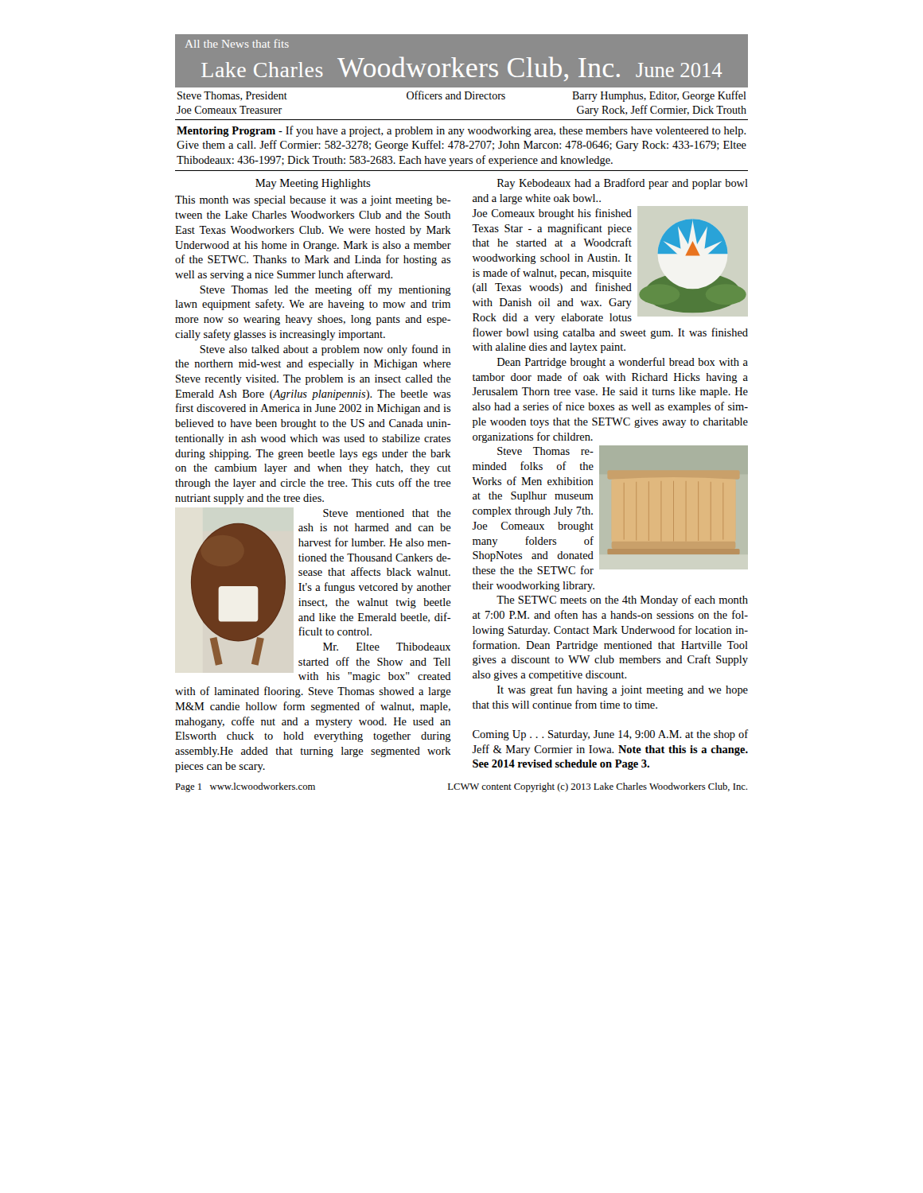All the News that fits
Lake Charles Woodworkers Club, Inc. June 2014
Steve Thomas, President
Officers and Directors
Barry Humphus, Editor, George Kuffel
Joe Comeaux Treasurer
Gary Rock, Jeff Cormier, Dick Trouth
Mentoring Program - If you have a project, a problem in any woodworking area, these members have volenteered to help. Give them a call. Jeff Cormier: 582-3278; George Kuffel: 478-2707; John Marcon: 478-0646; Gary Rock: 433-1679; Eltee Thibodeaux: 436-1997; Dick Trouth: 583-2683. Each have years of experience and knowledge.
May Meeting Highlights
This month was special because it was a joint meeting between the Lake Charles Woodworkers Club and the South East Texas Woodworkers Club. We were hosted by Mark Underwood at his home in Orange. Mark is also a member of the SETWC. Thanks to Mark and Linda for hosting as well as serving a nice Summer lunch afterward.
Steve Thomas led the meeting off my mentioning lawn equipment safety. We are haveing to mow and trim more now so wearing heavy shoes, long pants and especially safety glasses is increasingly important.
Steve also talked about a problem now only found in the northern mid-west and especially in Michigan where Steve recently visited. The problem is an insect called the Emerald Ash Bore (Agrilus planipennis). The beetle was first discovered in America in June 2002 in Michigan and is believed to have been brought to the US and Canada unintentionally in ash wood which was used to stabilize crates during shipping. The green beetle lays egs under the bark on the cambium layer and when they hatch, they cut through the layer and circle the tree. This cuts off the tree nutriant supply and the tree dies.
Steve mentioned that the ash is not harmed and can be harvest for lumber. He also mentioned the Thousand Cankers desease that affects black walnut. It's a fungus vetcored by another insect, the walnut twig beetle and like the Emerald beetle, difficult to control.
Mr. Eltee Thibodeaux started off the Show and Tell with his "magic box" created with of laminated flooring. Steve Thomas showed a large M&M candie hollow form segmented of walnut, maple, mahogany, coffe nut and a mystery wood. He used an Elsworth chuck to hold everything together during assembly.He added that turning large segmented work pieces can be scary.
Ray Kebodeaux had a Bradford pear and poplar bowl and a large white oak bowl..
Joe Comeaux brought his finished Texas Star - a magnificant piece that he started at a Woodcraft woodworking school in Austin. It is made of walnut, pecan, misquite (all Texas woods) and finished with Danish oil and wax. Gary Rock did a very elaborate lotus flower bowl using catalba and sweet gum. It was finished with alaline dies and laytex paint.
Dean Partridge brought a wonderful bread box with a tambor door made of oak with Richard Hicks having a Jerusalem Thorn tree vase. He said it turns like maple. He also had a series of nice boxes as well as examples of simple wooden toys that the SETWC gives away to charitable organizations for children.
Steve Thomas reminded folks of the Works of Men exhibition at the Suplhur museum complex through July 7th. Joe Comeaux brought many folders of ShopNotes and donated these the the SETWC for their woodworking library.
The SETWC meets on the 4th Monday of each month at 7:00 P.M. and often has a hands-on sessions on the following Saturday. Contact Mark Underwood for location information. Dean Partridge mentioned that Hartville Tool gives a discount to WW club members and Craft Supply also gives a competitive discount.
It was great fun having a joint meeting and we hope that this will continue from time to time.
Coming Up . . . Saturday, June 14, 9:00 A.M. at the shop of Jeff & Mary Cormier in Iowa. Note that this is a change. See 2014 revised schedule on Page 3.
Page 1 www.lcwoodworkers.com
LCWW content Copyright (c) 2013 Lake Charles Woodworkers Club, Inc.